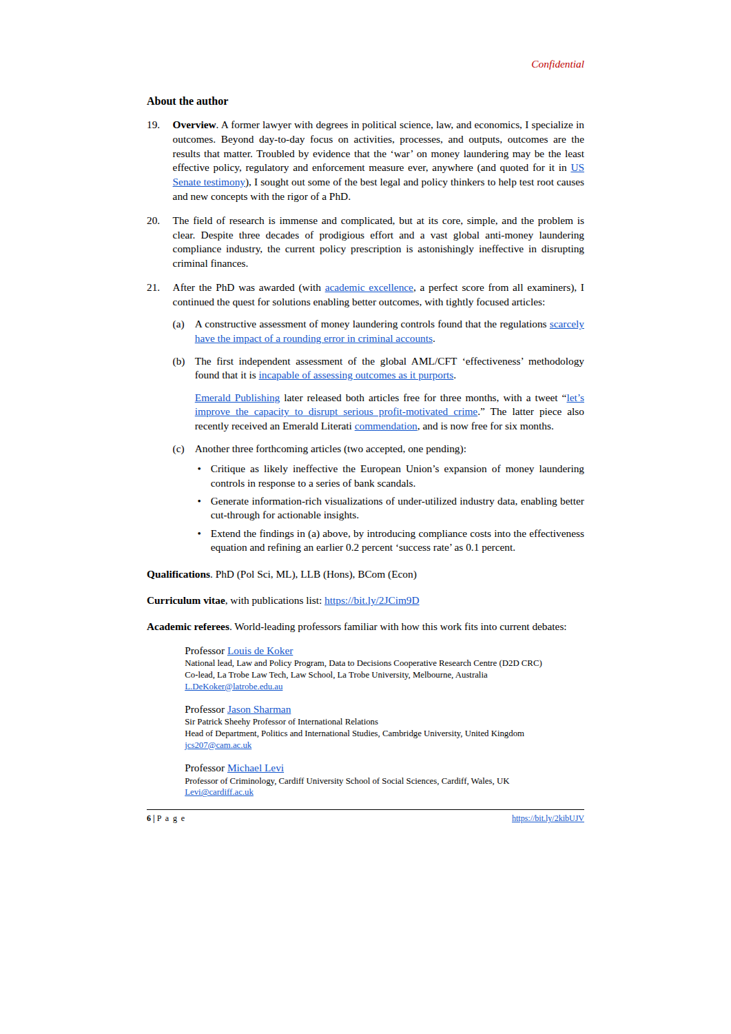Confidential
About the author
19. Overview. A former lawyer with degrees in political science, law, and economics, I specialize in outcomes. Beyond day-to-day focus on activities, processes, and outputs, outcomes are the results that matter. Troubled by evidence that the ‘war’ on money laundering may be the least effective policy, regulatory and enforcement measure ever, anywhere (and quoted for it in US Senate testimony), I sought out some of the best legal and policy thinkers to help test root causes and new concepts with the rigor of a PhD.
20. The field of research is immense and complicated, but at its core, simple, and the problem is clear. Despite three decades of prodigious effort and a vast global anti-money laundering compliance industry, the current policy prescription is astonishingly ineffective in disrupting criminal finances.
21. After the PhD was awarded (with academic excellence, a perfect score from all examiners), I continued the quest for solutions enabling better outcomes, with tightly focused articles:
(a) A constructive assessment of money laundering controls found that the regulations scarcely have the impact of a rounding error in criminal accounts.
(b) The first independent assessment of the global AML/CFT ‘effectiveness’ methodology found that it is incapable of assessing outcomes as it purports.
Emerald Publishing later released both articles free for three months, with a tweet “let’s improve the capacity to disrupt serious profit-motivated crime.” The latter piece also recently received an Emerald Literati commendation, and is now free for six months.
(c) Another three forthcoming articles (two accepted, one pending):
Critique as likely ineffective the European Union’s expansion of money laundering controls in response to a series of bank scandals.
Generate information-rich visualizations of under-utilized industry data, enabling better cut-through for actionable insights.
Extend the findings in (a) above, by introducing compliance costs into the effectiveness equation and refining an earlier 0.2 percent ‘success rate’ as 0.1 percent.
Qualifications. PhD (Pol Sci, ML), LLB (Hons), BCom (Econ)
Curriculum vitae, with publications list: https://bit.ly/2JCim9D
Academic referees. World-leading professors familiar with how this work fits into current debates:
Professor Louis de Koker
National lead, Law and Policy Program, Data to Decisions Cooperative Research Centre (D2D CRC)
Co-lead, La Trobe Law Tech, Law School, La Trobe University, Melbourne, Australia
L.DeKoker@latrobe.edu.au
Professor Jason Sharman
Sir Patrick Sheehy Professor of International Relations
Head of Department, Politics and International Studies, Cambridge University, United Kingdom
jcs207@cam.ac.uk
Professor Michael Levi
Professor of Criminology, Cardiff University School of Social Sciences, Cardiff, Wales, UK
Levi@cardiff.ac.uk
6 | P a g e
https://bit.ly/2kibUJV